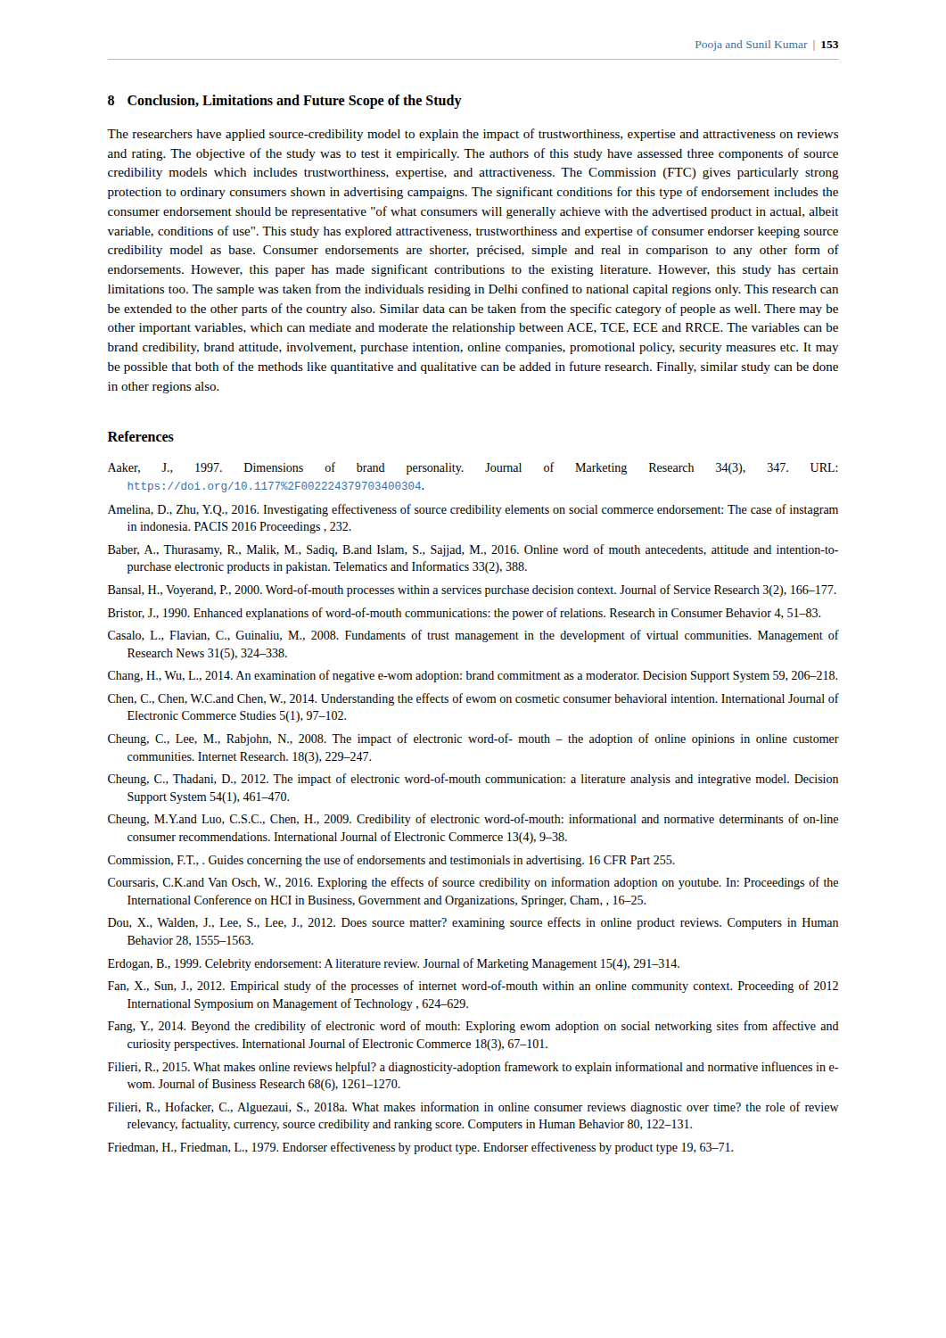Pooja and Sunil Kumar|153
8 Conclusion, Limitations and Future Scope of the Study
The researchers have applied source-credibility model to explain the impact of trustworthiness, expertise and attractiveness on reviews and rating. The objective of the study was to test it empirically. The authors of this study have assessed three components of source credibility models which includes trustworthiness, expertise, and attractiveness. The Commission (FTC) gives particularly strong protection to ordinary consumers shown in advertising campaigns. The significant conditions for this type of endorsement includes the consumer endorsement should be representative "of what consumers will generally achieve with the advertised product in actual, albeit variable, conditions of use". This study has explored attractiveness, trustworthiness and expertise of consumer endorser keeping source credibility model as base. Consumer endorsements are shorter, précised, simple and real in comparison to any other form of endorsements. However, this paper has made significant contributions to the existing literature. However, this study has certain limitations too. The sample was taken from the individuals residing in Delhi confined to national capital regions only. This research can be extended to the other parts of the country also. Similar data can be taken from the specific category of people as well. There may be other important variables, which can mediate and moderate the relationship between ACE, TCE, ECE and RRCE. The variables can be brand credibility, brand attitude, involvement, purchase intention, online companies, promotional policy, security measures etc. It may be possible that both of the methods like quantitative and qualitative can be added in future research. Finally, similar study can be done in other regions also.
References
Aaker, J., 1997. Dimensions of brand personality. Journal of Marketing Research 34(3), 347. URL: https://doi.org/10.1177%2F002224379703400304.
Amelina, D., Zhu, Y.Q., 2016. Investigating effectiveness of source credibility elements on social commerce endorsement: The case of instagram in indonesia. PACIS 2016 Proceedings , 232.
Baber, A., Thurasamy, R., Malik, M., Sadiq, B.and Islam, S., Sajjad, M., 2016. Online word of mouth antecedents, attitude and intention-to-purchase electronic products in pakistan. Telematics and Informatics 33(2), 388.
Bansal, H., Voyerand, P., 2000. Word-of-mouth processes within a services purchase decision context. Journal of Service Research 3(2), 166–177.
Bristor, J., 1990. Enhanced explanations of word-of-mouth communications: the power of relations. Research in Consumer Behavior 4, 51–83.
Casalo, L., Flavian, C., Guinaliu, M., 2008. Fundaments of trust management in the development of virtual communities. Management of Research News 31(5), 324–338.
Chang, H., Wu, L., 2014. An examination of negative e-wom adoption: brand commitment as a moderator. Decision Support System 59, 206–218.
Chen, C., Chen, W.C.and Chen, W., 2014. Understanding the effects of ewom on cosmetic consumer behavioral intention. International Journal of Electronic Commerce Studies 5(1), 97–102.
Cheung, C., Lee, M., Rabjohn, N., 2008. The impact of electronic word-of- mouth – the adoption of online opinions in online customer communities. Internet Research. 18(3), 229–247.
Cheung, C., Thadani, D., 2012. The impact of electronic word-of-mouth communication: a literature analysis and integrative model. Decision Support System 54(1), 461–470.
Cheung, M.Y.and Luo, C.S.C., Chen, H., 2009. Credibility of electronic word-of-mouth: informational and normative determinants of on-line consumer recommendations. International Journal of Electronic Commerce 13(4), 9–38.
Commission, F.T., . Guides concerning the use of endorsements and testimonials in advertising. 16 CFR Part 255.
Coursaris, C.K.and Van Osch, W., 2016. Exploring the effects of source credibility on information adoption on youtube. In: Proceedings of the International Conference on HCI in Business, Government and Organizations, Springer, Cham, , 16–25.
Dou, X., Walden, J., Lee, S., Lee, J., 2012. Does source matter? examining source effects in online product reviews. Computers in Human Behavior 28, 1555–1563.
Erdogan, B., 1999. Celebrity endorsement: A literature review. Journal of Marketing Management 15(4), 291–314.
Fan, X., Sun, J., 2012. Empirical study of the processes of internet word-of-mouth within an online community context. Proceeding of 2012 International Symposium on Management of Technology , 624–629.
Fang, Y., 2014. Beyond the credibility of electronic word of mouth: Exploring ewom adoption on social networking sites from affective and curiosity perspectives. International Journal of Electronic Commerce 18(3), 67–101.
Filieri, R., 2015. What makes online reviews helpful? a diagnosticity-adoption framework to explain informational and normative influences in e-wom. Journal of Business Research 68(6), 1261–1270.
Filieri, R., Hofacker, C., Alguezaui, S., 2018a. What makes information in online consumer reviews diagnostic over time? the role of review relevancy, factuality, currency, source credibility and ranking score. Computers in Human Behavior 80, 122–131.
Friedman, H., Friedman, L., 1979. Endorser effectiveness by product type. Endorser effectiveness by product type 19, 63–71.